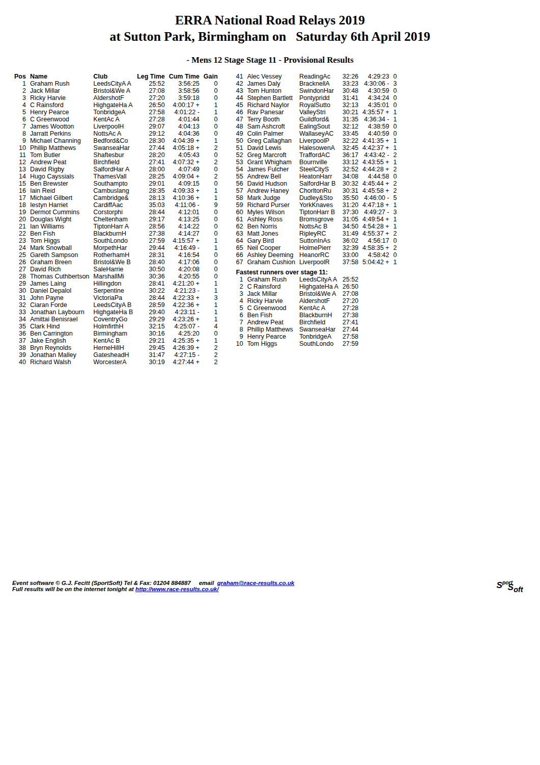ERRA National Road Relays 2019
at Sutton Park, Birmingham on Saturday 6th April 2019
- Mens 12 Stage Stage 11 - Provisional Results
| Pos | Name | Club | Leg Time | Cum Time | Gain |
| --- | --- | --- | --- | --- | --- |
| 1 | Graham Rush | LeedsCityA A | 25:52 | 3:56:25 | 0 |
| 2 | Jack Millar | Bristol&We A | 27:08 | 3:58:56 | 0 |
| 3 | Ricky Harvie | AldershotF | 27:20 | 3:59:18 | 0 |
| 4 | C Rainsford | HighgateHa A | 26:50 | 4:00:17 + | 1 |
| 5 | Henry Pearce | TonbridgeA | 27:58 | 4:01:22 - | 1 |
| 6 | C Greenwood | KentAc A | 27:28 | 4:01:44 | 0 |
| 7 | James Wootton | LiverpoolH | 29:07 | 4:04:13 | 0 |
| 8 | Jarratt Perkins | NottsAc A | 29:12 | 4:04:36 | 0 |
| 9 | Michael Channing | Bedford&Co | 28:30 | 4:04:39 + | 1 |
| 10 | Phillip Matthews | SwanseaHar | 27:44 | 4:05:18 + | 2 |
| 11 | Tom Butler | Shaftesbur | 28:20 | 4:05:43 | 0 |
| 12 | Andrew Peat | Birchfield | 27:41 | 4:07:32 + | 2 |
| 13 | David Rigby | SalfordHar A | 28:00 | 4:07:49 | 0 |
| 14 | Hugo Cayssials | ThamesVall | 28:25 | 4:09:04 + | 2 |
| 15 | Ben Brewster | Southampto | 29:01 | 4:09:15 | 0 |
| 16 | Iain Reid | Cambuslang | 28:35 | 4:09:33 + | 1 |
| 17 | Michael Gilbert | Cambridge& | 28:13 | 4:10:36 + | 1 |
| 18 | Iestyn Harriet | CardiffAac | 35:03 | 4:11:06 - | 9 |
| 19 | Dermot Cummins | Corstorphi | 28:44 | 4:12:01 | 0 |
| 20 | Douglas Wight | Cheltenham | 29:17 | 4:13:25 | 0 |
| 21 | Ian Williams | TiptonHarr A | 28:56 | 4:14:22 | 0 |
| 22 | Ben Fish | BlackburnH | 27:38 | 4:14:27 | 0 |
| 23 | Tom Higgs | SouthLondo | 27:59 | 4:15:57 + | 1 |
| 24 | Mark Snowball | MorpethHar | 29:44 | 4:16:49 - | 1 |
| 25 | Gareth Sampson | RotherhamH | 28:31 | 4:16:54 | 0 |
| 26 | Graham Breen | Bristol&We B | 28:40 | 4:17:06 | 0 |
| 27 | David Rich | SaleHarrie | 30:50 | 4:20:08 | 0 |
| 28 | Thomas Cuthbertson | MarshallMi | 30:36 | 4:20:55 | 0 |
| 29 | James Laing | Hillingdon | 28:41 | 4:21:20 + | 1 |
| 30 | Daniel Depalol | Serpentine | 30:22 | 4:21:23 - | 1 |
| 31 | John Payne | VictoriaPa | 28:44 | 4:22:33 + | 3 |
| 32 | Ciaran Forde | LeedsCityA B | 28:59 | 4:22:36 + | 1 |
| 33 | Jonathan Laybourn | HighgateHa B | 29:40 | 4:23:11 - | 1 |
| 34 | Amittai Benisrael | CoventryGo | 29:29 | 4:23:26 + | 1 |
| 35 | Clark Hind | HolmfirthH | 32:15 | 4:25:07 - | 4 |
| 36 | Ben Carrington | Birmingham | 30:16 | 4:25:20 | 0 |
| 37 | Jake English | KentAc B | 29:21 | 4:25:35 + | 1 |
| 38 | Bryn Reynolds | HerneHillH | 29:45 | 4:26:39 + | 2 |
| 39 | Jonathan Malley | GatesheadH | 31:47 | 4:27:15 - | 2 |
| 40 | Richard Walsh | WorcesterA | 30:19 | 4:27:44 + | 2 |
| 41 | Alec Vessey | ReadingAc | 32:26 | 4:29:23 | 0 |
| 42 | James Daly | BracknellA | 33:23 | 4:30:06 - | 3 |
| 43 | Tom Hunton | SwindonHar | 30:48 | 4:30:59 | 0 |
| 44 | Stephen Bartlett | Pontypridd | 31:41 | 4:34:24 | 0 |
| 45 | Richard Naylor | RoyalSutto | 32:13 | 4:35:01 | 0 |
| 46 | Rav Panesar | ValleyStri | 30:21 | 4:35:57 + | 1 |
| 47 | Terry Booth | Guildford& | 31:35 | 4:36:34 - | 1 |
| 48 | Sam Ashcroft | EalingSout | 32:12 | 4:38:59 | 0 |
| 49 | Colin Palmer | WallaseyAC | 33:45 | 4:40:59 | 0 |
| 50 | Greg Callaghan | LiverpoolP | 32:22 | 4:41:35 + | 1 |
| 51 | David Lewis | HalesowenA | 32:45 | 4:42:37 + | 1 |
| 52 | Greg Marcroft | TraffordAC | 36:17 | 4:43:42 - | 2 |
| 53 | Grant Whigham | Bournville | 33:12 | 4:43:55 + | 1 |
| 54 | James Fulcher | SteelCityS | 32:52 | 4:44:28 + | 2 |
| 55 | Andrew Bell | HeatonHarr | 34:08 | 4:44:58 | 0 |
| 56 | David Hudson | SalfordHar B | 30:32 | 4:45:44 + | 2 |
| 57 | Andrew Haney | ChorltonRu | 30:31 | 4:45:58 + | 2 |
| 58 | Mark Judge | Dudley&Sto | 35:50 | 4:46:00 - | 5 |
| 59 | Richard Purser | YorkKnaves | 31:20 | 4:47:18 + | 1 |
| 60 | Myles Wilson | TiptonHarr B | 37:30 | 4:49:27 - | 3 |
| 61 | Ashley Ross | Bromsgrove | 31:05 | 4:49:54 + | 1 |
| 62 | Ben Norris | NottsAc B | 34:50 | 4:54:28 + | 1 |
| 63 | Matt Jones | RipleyRC | 31:49 | 4:55:37 + | 2 |
| 64 | Gary Bird | SuttonInAs | 36:02 | 4:56:17 | 0 |
| 65 | Neil Cooper | HolmePierr | 32:39 | 4:58:35 + | 2 |
| 66 | Ashley Deeming | HeanorRC | 33:00 | 4:58:42 | 0 |
| 67 | Graham Cushion | LiverpoolR | 37:58 | 5:04:42 + | 1 |
| Fastest runners over stage 11: |
| 1 | Graham Rush | LeedsCityA A | 25:52 | | |
| 2 | C Rainsford | HighgateHa A | 26:50 | | |
| 3 | Jack Millar | Bristol&We A | 27:08 | | |
| 4 | Ricky Harvie | AldershotF | 27:20 | | |
| 5 | C Greenwood | KentAc A | 27:28 | | |
| 6 | Ben Fish | BlackburnH | 27:38 | | |
| 7 | Andrew Peat | Birchfield | 27:41 | | |
| 8 | Phillip Matthews | SwanseaHar | 27:44 | | |
| 9 | Henry Pearce | TonbridgeA | 27:58 | | |
| 10 | Tom Higgs | SouthLondo | 27:59 | | |
Event software © G.J. Fecitt (SportSoft) Tel & Fax: 01204 884887 email graham@race-results.co.uk
Full results will be on the internet tonight at http://www.race-results.co.uk/ SportSoft